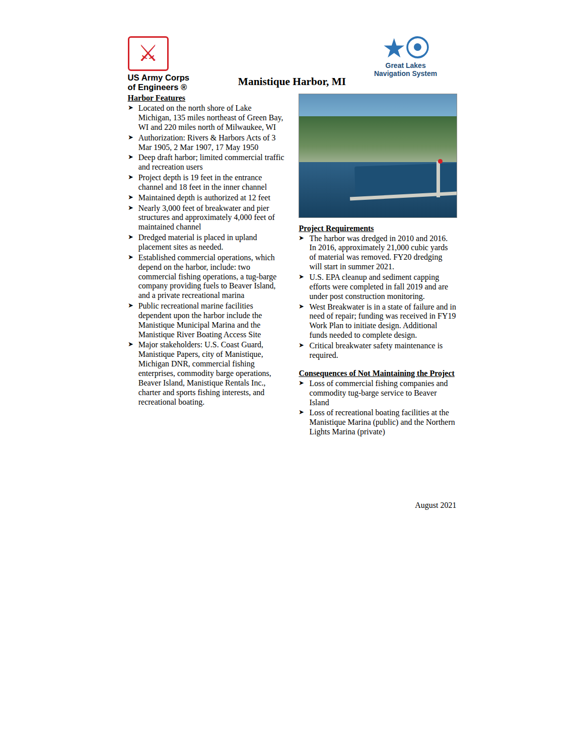⚔
US Army Corps
of Engineers ®
★⦿
Great Lakes
Navigation System
Manistique Harbor, MI
Harbor Features
Located on the north shore of Lake Michigan, 135 miles northeast of Green Bay, WI and 220 miles north of Milwaukee, WI
Authorization: Rivers & Harbors Acts of 3 Mar 1905, 2 Mar 1907, 17 May 1950
Deep draft harbor; limited commercial traffic and recreation users
Project depth is 19 feet in the entrance channel and 18 feet in the inner channel
Maintained depth is authorized at 12 feet
Nearly 3,000 feet of breakwater and pier structures and approximately 4,000 feet of maintained channel
Dredged material is placed in upland placement sites as needed.
Established commercial operations, which depend on the harbor, include: two commercial fishing operations, a tug-barge company providing fuels to Beaver Island, and a private recreational marina
Public recreational marine facilities dependent upon the harbor include the Manistique Municipal Marina and the Manistique River Boating Access Site
Major stakeholders: U.S. Coast Guard, Manistique Papers, city of Manistique, Michigan DNR, commercial fishing enterprises, commodity barge operations, Beaver Island, Manistique Rentals Inc., charter and sports fishing interests, and recreational boating.
Project Requirements
The harbor was dredged in 2010 and 2016. In 2016, approximately 21,000 cubic yards of material was removed. FY20 dredging will start in summer 2021.
U.S. EPA cleanup and sediment capping efforts were completed in fall 2019 and are under post construction monitoring.
West Breakwater is in a state of failure and in need of repair; funding was received in FY19 Work Plan to initiate design. Additional funds needed to complete design.
Critical breakwater safety maintenance is required.
Consequences of Not Maintaining the Project
Loss of commercial fishing companies and commodity tug-barge service to Beaver Island
Loss of recreational boating facilities at the Manistique Marina (public) and the Northern Lights Marina (private)
August 2021